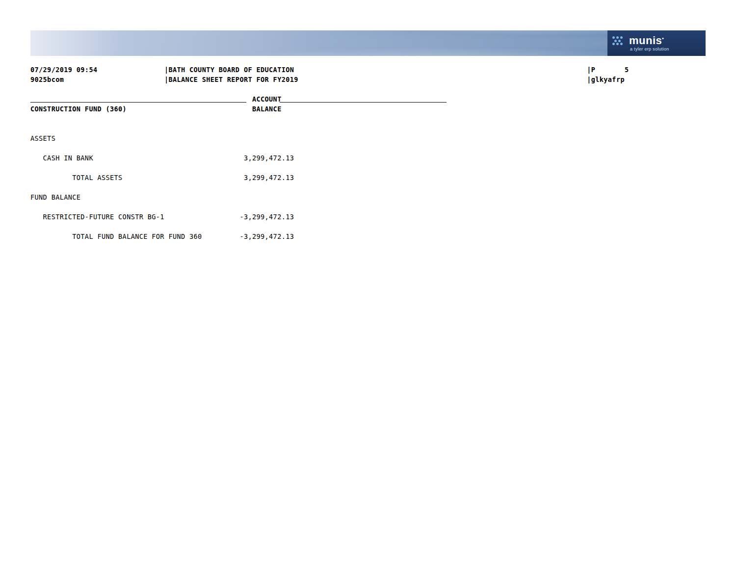munis•
a tyler erp solution
07/29/2019 09:54                |BATH COUNTY BOARD OF EDUCATION                                                                      |P       5
9025bcom                        |BALANCE SHEET REPORT FOR FY2019                                                                     |glkyafrp

                                                     ACCOUNT
CONSTRUCTION FUND (360)                              BALANCE


ASSETS

   CASH IN BANK                                    3,299,472.13

          TOTAL ASSETS                             3,299,472.13

FUND BALANCE

   RESTRICTED-FUTURE CONSTR BG-1                  -3,299,472.13

          TOTAL FUND BALANCE FOR FUND 360         -3,299,472.13